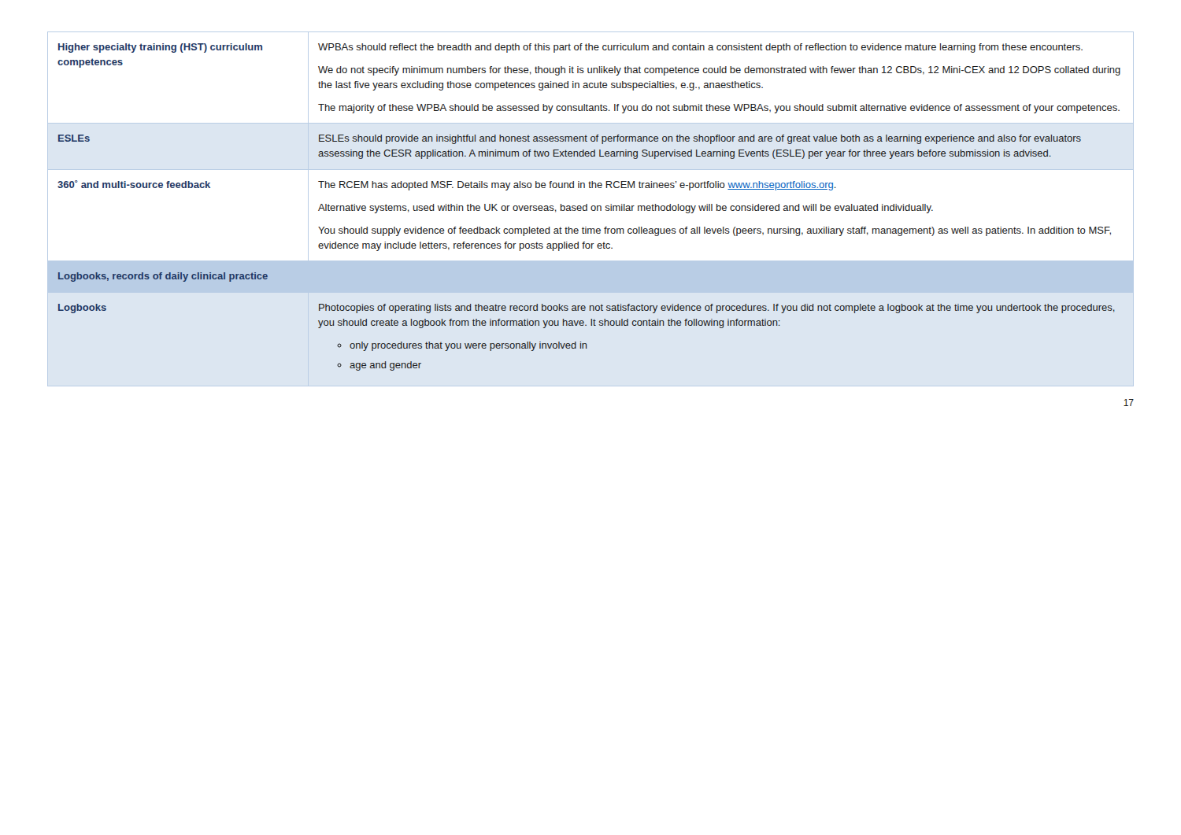| Higher specialty training (HST) curriculum competences | WPBAs should reflect the breadth and depth of this part of the curriculum and contain a consistent depth of reflection to evidence mature learning from these encounters. We do not specify minimum numbers for these, though it is unlikely that competence could be demonstrated with fewer than 12 CBDs, 12 Mini-CEX and 12 DOPS collated during the last five years excluding those competences gained in acute subspecialties, e.g., anaesthetics. The majority of these WPBA should be assessed by consultants. If you do not submit these WPBAs, you should submit alternative evidence of assessment of your competences. |
| ESLEs | ESLEs should provide an insightful and honest assessment of performance on the shopfloor and are of great value both as a learning experience and also for evaluators assessing the CESR application. A minimum of two Extended Learning Supervised Learning Events (ESLE) per year for three years before submission is advised. |
| 360˚ and multi-source feedback | The RCEM has adopted MSF. Details may also be found in the RCEM trainees’ e-portfolio www.nhseportfolios.org . Alternative systems, used within the UK or overseas, based on similar methodology will be considered and will be evaluated individually. You should supply evidence of feedback completed at the time from colleagues of all levels (peers, nursing, auxiliary staff, management) as well as patients. In addition to MSF, evidence may include letters, references for posts applied for etc. |
| Logbooks, records of daily clinical practice |
| Logbooks | Photocopies of operating lists and theatre record books are not satisfactory evidence of procedures. If you did not complete a logbook at the time you undertook the procedures, you should create a logbook from the information you have. It should contain the following information: only procedures that you were personally involved in age and gender |
17